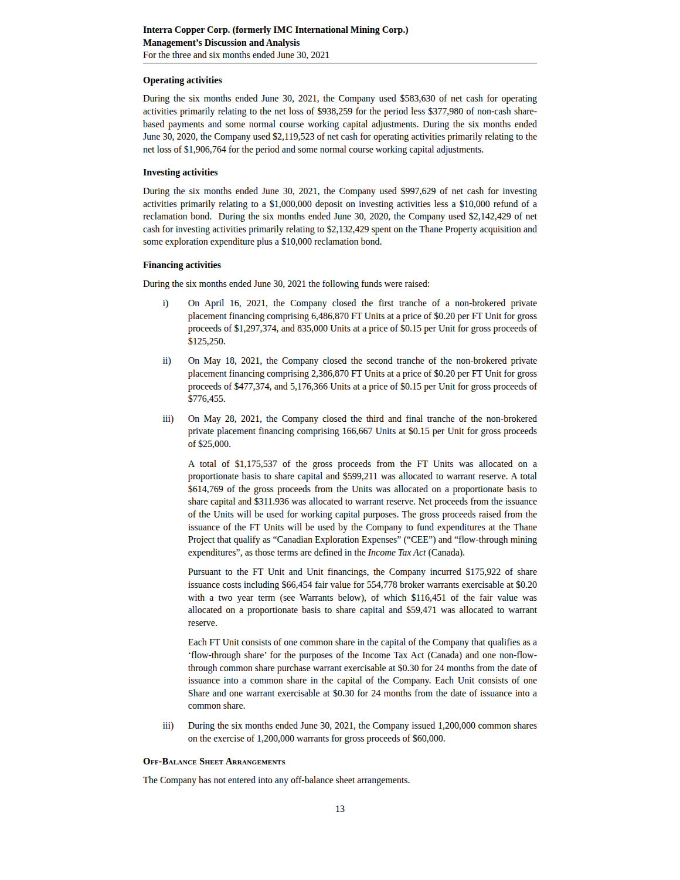Interra Copper Corp. (formerly IMC International Mining Corp.)
Management’s Discussion and Analysis
For the three and six months ended June 30, 2021
Operating activities
During the six months ended June 30, 2021, the Company used $583,630 of net cash for operating activities primarily relating to the net loss of $938,259 for the period less $377,980 of non-cash share-based payments and some normal course working capital adjustments. During the six months ended June 30, 2020, the Company used $2,119,523 of net cash for operating activities primarily relating to the net loss of $1,906,764 for the period and some normal course working capital adjustments.
Investing activities
During the six months ended June 30, 2021, the Company used $997,629 of net cash for investing activities primarily relating to a $1,000,000 deposit on investing activities less a $10,000 refund of a reclamation bond. During the six months ended June 30, 2020, the Company used $2,142,429 of net cash for investing activities primarily relating to $2,132,429 spent on the Thane Property acquisition and some exploration expenditure plus a $10,000 reclamation bond.
Financing activities
During the six months ended June 30, 2021 the following funds were raised:
i)
On April 16, 2021, the Company closed the first tranche of a non-brokered private placement financing comprising 6,486,870 FT Units at a price of $0.20 per FT Unit for gross proceeds of $1,297,374, and 835,000 Units at a price of $0.15 per Unit for gross proceeds of $125,250.
ii)
On May 18, 2021, the Company closed the second tranche of the non-brokered private placement financing comprising 2,386,870 FT Units at a price of $0.20 per FT Unit for gross proceeds of $477,374, and 5,176,366 Units at a price of $0.15 per Unit for gross proceeds of $776,455.
iii)
On May 28, 2021, the Company closed the third and final tranche of the non-brokered private placement financing comprising 166,667 Units at $0.15 per Unit for gross proceeds of $25,000.
A total of $1,175,537 of the gross proceeds from the FT Units was allocated on a proportionate basis to share capital and $599,211 was allocated to warrant reserve. A total $614,769 of the gross proceeds from the Units was allocated on a proportionate basis to share capital and $311.936 was allocated to warrant reserve. Net proceeds from the issuance of the Units will be used for working capital purposes. The gross proceeds raised from the issuance of the FT Units will be used by the Company to fund expenditures at the Thane Project that qualify as “Canadian Exploration Expenses” (“CEE”) and “flow-through mining expenditures”, as those terms are defined in the Income Tax Act (Canada).
Pursuant to the FT Unit and Unit financings, the Company incurred $175,922 of share issuance costs including $66,454 fair value for 554,778 broker warrants exercisable at $0.20 with a two year term (see Warrants below), of which $116,451 of the fair value was allocated on a proportionate basis to share capital and $59,471 was allocated to warrant reserve.
Each FT Unit consists of one common share in the capital of the Company that qualifies as a ‘flow-through share’ for the purposes of the Income Tax Act (Canada) and one non-flow-through common share purchase warrant exercisable at $0.30 for 24 months from the date of issuance into a common share in the capital of the Company. Each Unit consists of one Share and one warrant exercisable at $0.30 for 24 months from the date of issuance into a common share.
iii)
During the six months ended June 30, 2021, the Company issued 1,200,000 common shares on the exercise of 1,200,000 warrants for gross proceeds of $60,000.
Off-Balance Sheet Arrangements
The Company has not entered into any off-balance sheet arrangements.
13